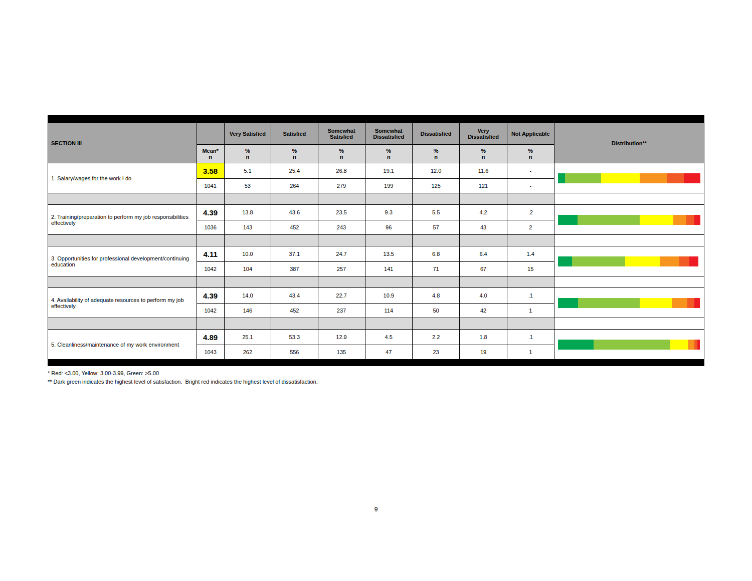| SECTION III | | Very Satisfied | Satisfied | Somewhat Satisfied | Somewhat Dissatisfied | Dissatisfied | Very Dissatisfied | Not Applicable | Distribution** |
| Mean* n | % n | % n | % n | % n | % n | % n | % n |
| 1. Salary/wages for the work I do | 3.58 | 5.1 | 25.4 | 26.8 | 19.1 | 12.0 | 11.6 | - | |
| 1041 | 53 | 264 | 279 | 199 | 125 | 121 | - |
| 2. Training/preparation to perform my job responsibilities effectively | 4.39 | 13.8 | 43.6 | 23.5 | 9.3 | 5.5 | 4.2 | .2 | |
| 1036 | 143 | 452 | 243 | 96 | 57 | 43 | 2 |
| 3. Opportunities for professional development/continuing education | 4.11 | 10.0 | 37.1 | 24.7 | 13.5 | 6.8 | 6.4 | 1.4 | |
| 1042 | 104 | 387 | 257 | 141 | 71 | 67 | 15 |
| 4. Availability of adequate resources to perform my job effectively | 4.39 | 14.0 | 43.4 | 22.7 | 10.9 | 4.8 | 4.0 | .1 | |
| 1042 | 146 | 452 | 237 | 114 | 50 | 42 | 1 |
| 5. Cleanliness/maintenance of my work environment | 4.89 | 25.1 | 53.3 | 12.9 | 4.5 | 2.2 | 1.8 | .1 | |
| 1043 | 262 | 556 | 135 | 47 | 23 | 19 | 1 |
* Red: <3.00, Yellow: 3.00-3.99, Green: >5.00
** Dark green indicates the highest level of satisfaction. Bright red indicates the highest level of dissatisfaction.
9